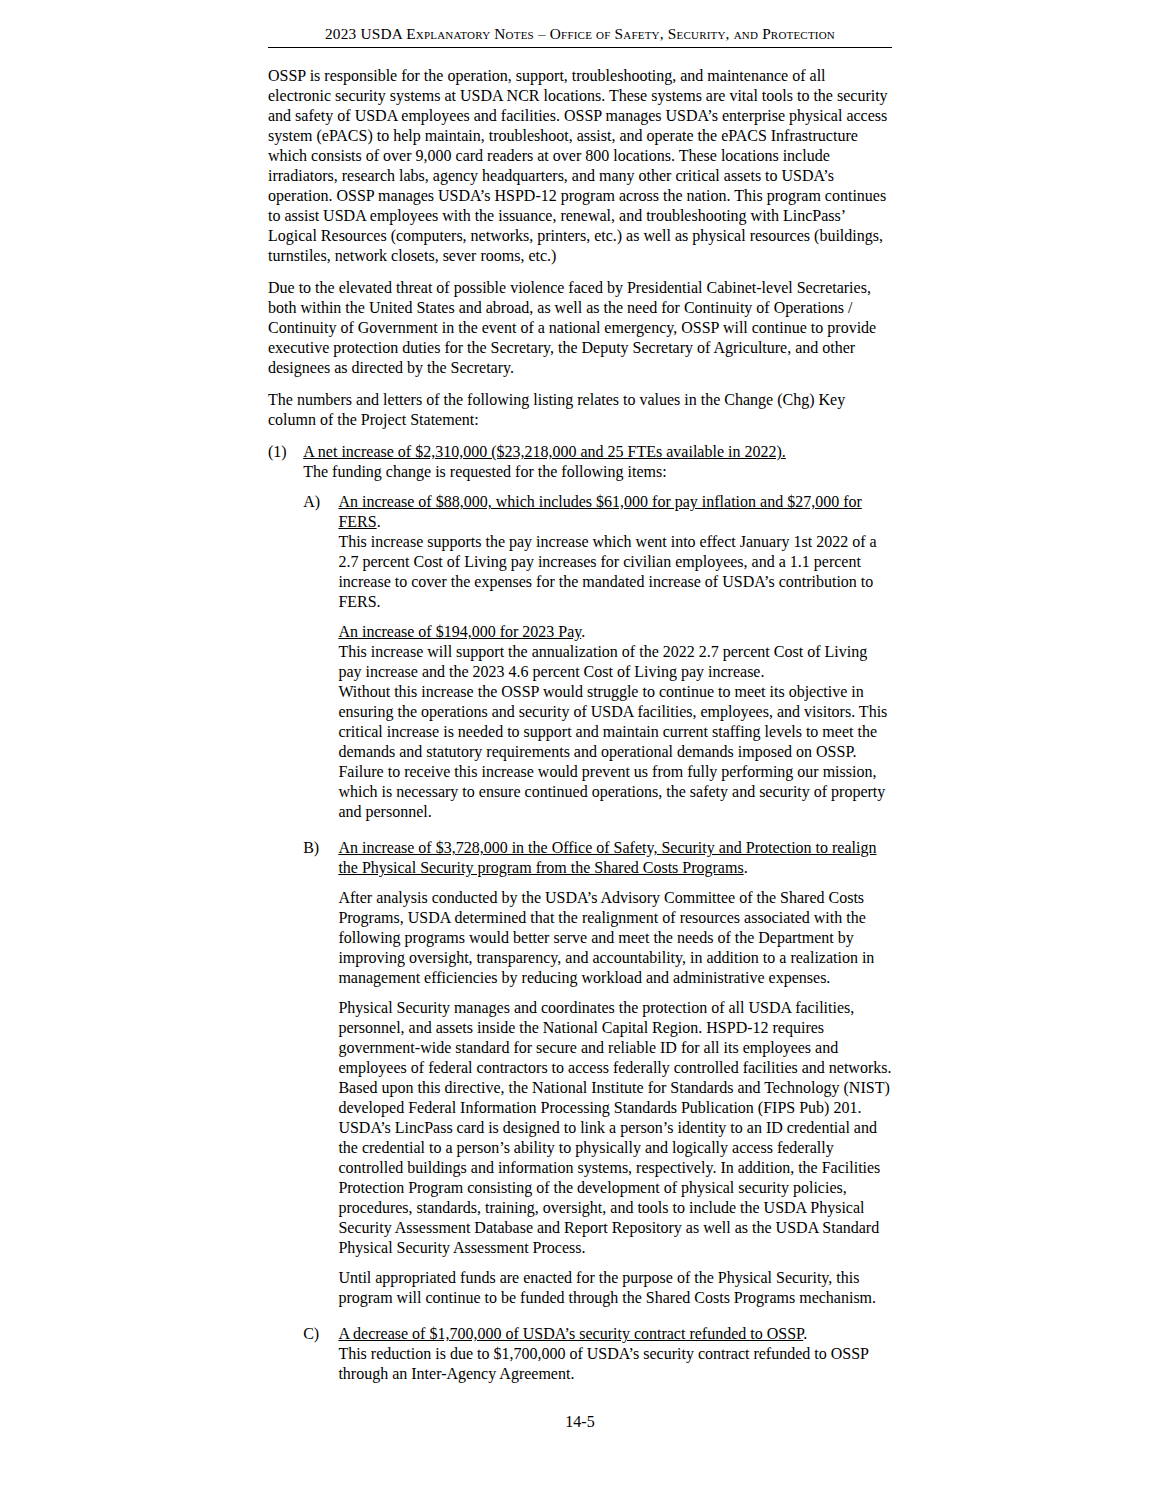2023 USDA Explanatory Notes – Office of Safety, Security, and Protection
OSSP is responsible for the operation, support, troubleshooting, and maintenance of all electronic security systems at USDA NCR locations. These systems are vital tools to the security and safety of USDA employees and facilities. OSSP manages USDA’s enterprise physical access system (ePACS) to help maintain, troubleshoot, assist, and operate the ePACS Infrastructure which consists of over 9,000 card readers at over 800 locations. These locations include irradiators, research labs, agency headquarters, and many other critical assets to USDA’s operation. OSSP manages USDA’s HSPD-12 program across the nation. This program continues to assist USDA employees with the issuance, renewal, and troubleshooting with LincPass’ Logical Resources (computers, networks, printers, etc.) as well as physical resources (buildings, turnstiles, network closets, sever rooms, etc.)
Due to the elevated threat of possible violence faced by Presidential Cabinet-level Secretaries, both within the United States and abroad, as well as the need for Continuity of Operations / Continuity of Government in the event of a national emergency, OSSP will continue to provide executive protection duties for the Secretary, the Deputy Secretary of Agriculture, and other designees as directed by the Secretary.
The numbers and letters of the following listing relates to values in the Change (Chg) Key column of the Project Statement:
(1)
A net increase of $2,310,000 ($23,218,000 and 25 FTEs available in 2022).
The funding change is requested for the following items:
A)
An increase of $88,000, which includes $61,000 for pay inflation and $27,000 for FERS.
This increase supports the pay increase which went into effect January 1st 2022 of a 2.7 percent Cost of Living pay increases for civilian employees, and a 1.1 percent increase to cover the expenses for the mandated increase of USDA’s contribution to FERS.
An increase of $194,000 for 2023 Pay.
This increase will support the annualization of the 2022 2.7 percent Cost of Living pay increase and the 2023 4.6 percent Cost of Living pay increase.
Without this increase the OSSP would struggle to continue to meet its objective in ensuring the operations and security of USDA facilities, employees, and visitors. This critical increase is needed to support and maintain current staffing levels to meet the demands and statutory requirements and operational demands imposed on OSSP. Failure to receive this increase would prevent us from fully performing our mission, which is necessary to ensure continued operations, the safety and security of property and personnel.
B)
An increase of $3,728,000 in the Office of Safety, Security and Protection to realign the Physical Security program from the Shared Costs Programs.
After analysis conducted by the USDA’s Advisory Committee of the Shared Costs Programs, USDA determined that the realignment of resources associated with the following programs would better serve and meet the needs of the Department by improving oversight, transparency, and accountability, in addition to a realization in management efficiencies by reducing workload and administrative expenses.
Physical Security manages and coordinates the protection of all USDA facilities, personnel, and assets inside the National Capital Region. HSPD-12 requires government-wide standard for secure and reliable ID for all its employees and employees of federal contractors to access federally controlled facilities and networks. Based upon this directive, the National Institute for Standards and Technology (NIST) developed Federal Information Processing Standards Publication (FIPS Pub) 201. USDA’s LincPass card is designed to link a person’s identity to an ID credential and the credential to a person’s ability to physically and logically access federally controlled buildings and information systems, respectively. In addition, the Facilities Protection Program consisting of the development of physical security policies, procedures, standards, training, oversight, and tools to include the USDA Physical Security Assessment Database and Report Repository as well as the USDA Standard Physical Security Assessment Process.
Until appropriated funds are enacted for the purpose of the Physical Security, this program will continue to be funded through the Shared Costs Programs mechanism.
C)
A decrease of $1,700,000 of USDA’s security contract refunded to OSSP.
This reduction is due to $1,700,000 of USDA’s security contract refunded to OSSP through an Inter-Agency Agreement.
14-5